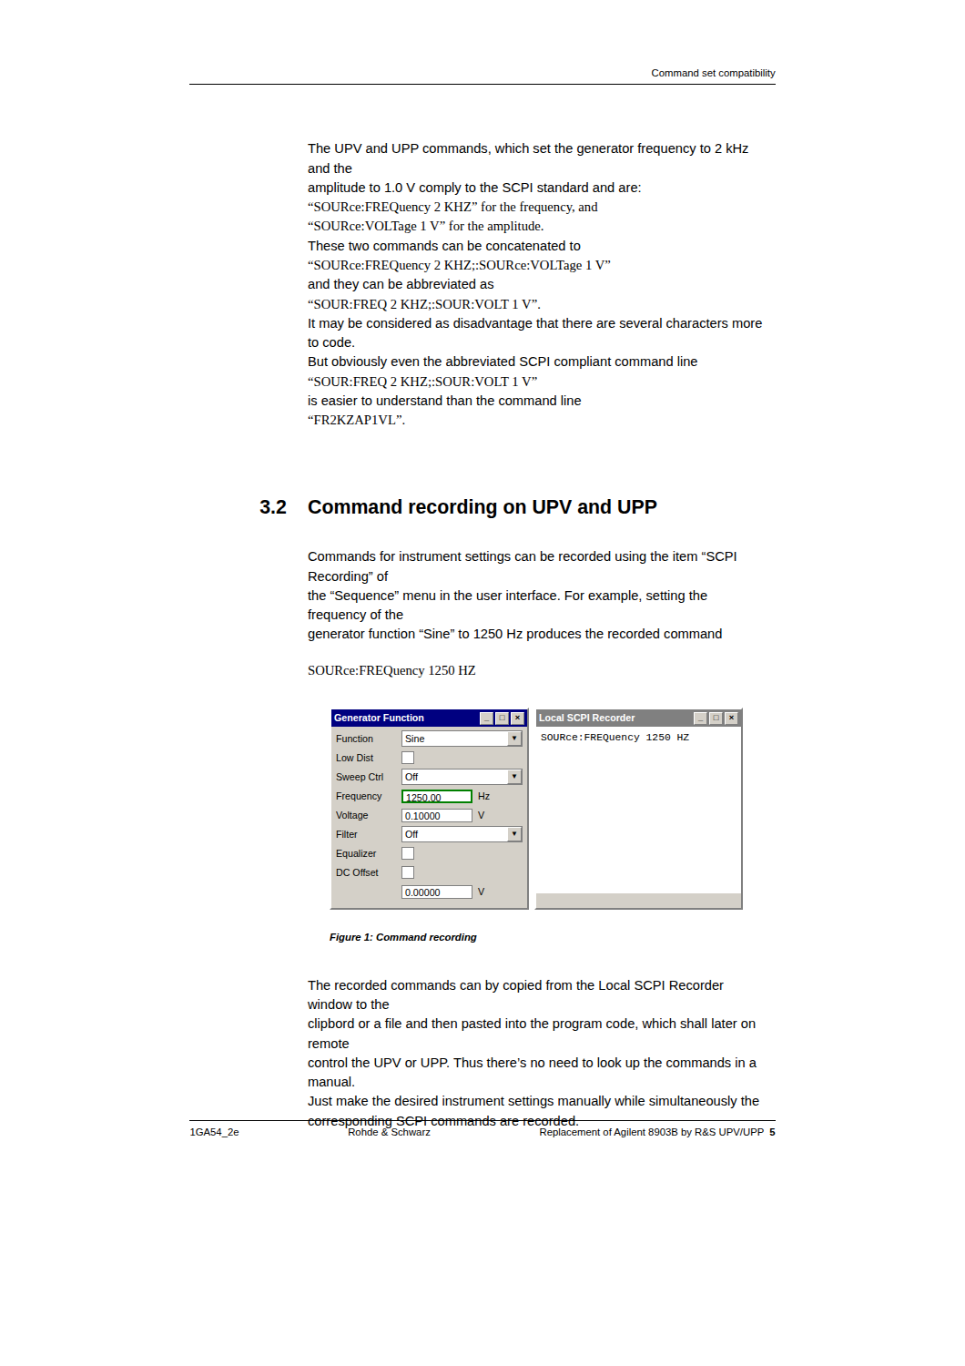Command set compatibility
The UPV and UPP commands, which set the generator frequency to 2 kHz and the
amplitude to 1.0 V comply to the SCPI standard and are:
“SOURce:FREQuency 2 KHZ” for the frequency, and
“SOURce:VOLTage 1 V” for the amplitude.
These two commands can be concatenated to
“SOURce:FREQuency 2 KHZ;:SOURce:VOLTage 1 V”
and they can be abbreviated as
“SOUR:FREQ 2 KHZ;:SOUR:VOLT 1 V”.
It may be considered as disadvantage that there are several characters more to code.
But obviously even the abbreviated SCPI compliant command line
“SOUR:FREQ 2 KHZ;:SOUR:VOLT 1 V”
is easier to understand than the command line
“FR2KZAP1VL”.
3.2
Command recording on UPV and UPP
Commands for instrument settings can be recorded using the item “SCPI Recording” of
the “Sequence” menu in the user interface. For example, setting the frequency of the
generator function “Sine” to 1250 Hz produces the recorded command
SOURce:FREQuency 1250 HZ
Generator Function _□×
Function
Sine
▼
Low Dist
Sweep Ctrl
Off
▼
Frequency
1250.00
Hz
Voltage
0.10000
V
Filter
Off
▼
Equalizer
DC Offset
0.00000
V
Local SCPI Recorder _□×
SOURce:FREQuency 1250 HZ
Figure 1: Command recording
The recorded commands can by copied from the Local SCPI Recorder window to the
clipbord or a file and then pasted into the program code, which shall later on remote
control the UPV or UPP. Thus there’s no need to look up the commands in a manual.
Just make the desired instrument settings manually while simultaneously the
corresponding SCPI commands are recorded.
1GA54_2e
Rohde & Schwarz
Replacement of Agilent 8903B by R&S UPV/UPP5